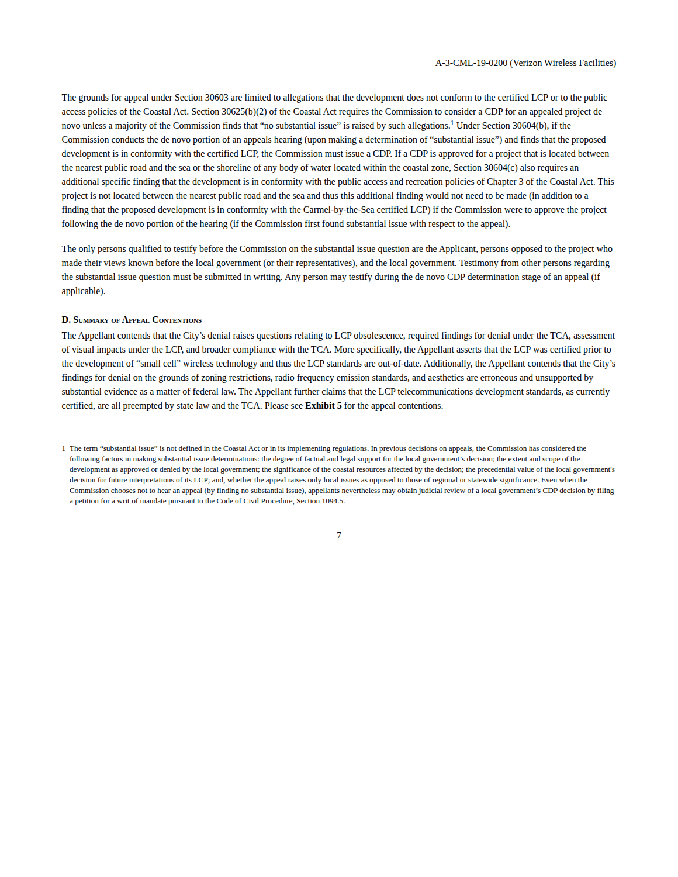A-3-CML-19-0200 (Verizon Wireless Facilities)
The grounds for appeal under Section 30603 are limited to allegations that the development does not conform to the certified LCP or to the public access policies of the Coastal Act. Section 30625(b)(2) of the Coastal Act requires the Commission to consider a CDP for an appealed project de novo unless a majority of the Commission finds that “no substantial issue” is raised by such allegations.1 Under Section 30604(b), if the Commission conducts the de novo portion of an appeals hearing (upon making a determination of “substantial issue”) and finds that the proposed development is in conformity with the certified LCP, the Commission must issue a CDP. If a CDP is approved for a project that is located between the nearest public road and the sea or the shoreline of any body of water located within the coastal zone, Section 30604(c) also requires an additional specific finding that the development is in conformity with the public access and recreation policies of Chapter 3 of the Coastal Act. This project is not located between the nearest public road and the sea and thus this additional finding would not need to be made (in addition to a finding that the proposed development is in conformity with the Carmel-by-the-Sea certified LCP) if the Commission were to approve the project following the de novo portion of the hearing (if the Commission first found substantial issue with respect to the appeal).
The only persons qualified to testify before the Commission on the substantial issue question are the Applicant, persons opposed to the project who made their views known before the local government (or their representatives), and the local government. Testimony from other persons regarding the substantial issue question must be submitted in writing. Any person may testify during the de novo CDP determination stage of an appeal (if applicable).
D. Summary of Appeal Contentions
The Appellant contends that the City’s denial raises questions relating to LCP obsolescence, required findings for denial under the TCA, assessment of visual impacts under the LCP, and broader compliance with the TCA. More specifically, the Appellant asserts that the LCP was certified prior to the development of “small cell” wireless technology and thus the LCP standards are out-of-date. Additionally, the Appellant contends that the City’s findings for denial on the grounds of zoning restrictions, radio frequency emission standards, and aesthetics are erroneous and unsupported by substantial evidence as a matter of federal law. The Appellant further claims that the LCP telecommunications development standards, as currently certified, are all preempted by state law and the TCA. Please see Exhibit 5 for the appeal contentions.
1
The term “substantial issue” is not defined in the Coastal Act or in its implementing regulations. In previous decisions on appeals, the Commission has considered the following factors in making substantial issue determinations: the degree of factual and legal support for the local government’s decision; the extent and scope of the development as approved or denied by the local government; the significance of the coastal resources affected by the decision; the precedential value of the local government's decision for future interpretations of its LCP; and, whether the appeal raises only local issues as opposed to those of regional or statewide significance. Even when the Commission chooses not to hear an appeal (by finding no substantial issue), appellants nevertheless may obtain judicial review of a local government’s CDP decision by filing a petition for a writ of mandate pursuant to the Code of Civil Procedure, Section 1094.5.
7